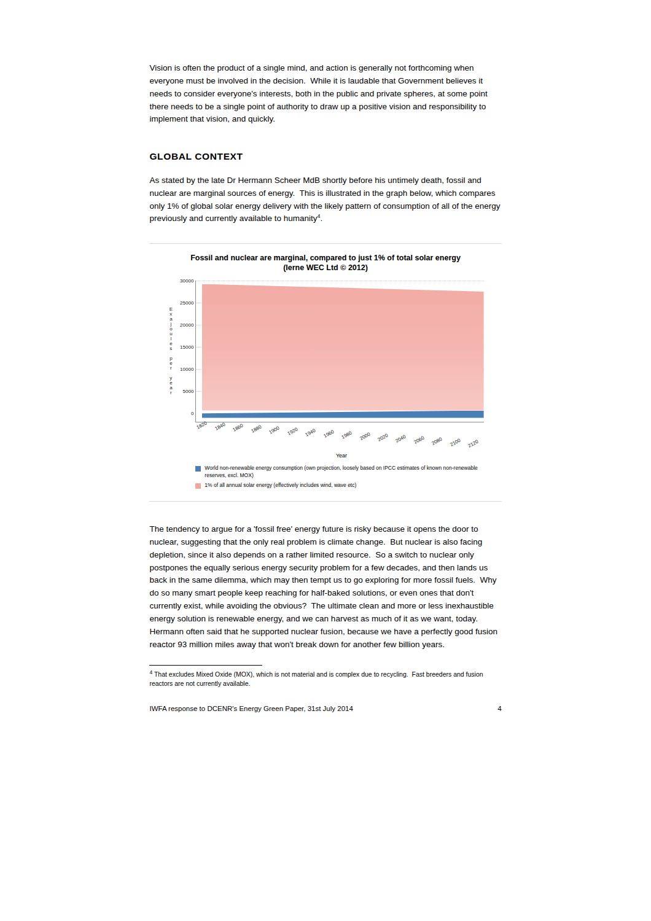Vision is often the product of a single mind, and action is generally not forthcoming when everyone must be involved in the decision. While it is laudable that Government believes it needs to consider everyone's interests, both in the public and private spheres, at some point there needs to be a single point of authority to draw up a positive vision and responsibility to implement that vision, and quickly.
GLOBAL CONTEXT
As stated by the late Dr Hermann Scheer MdB shortly before his untimely death, fossil and nuclear are marginal sources of energy. This is illustrated in the graph below, which compares only 1% of global solar energy delivery with the likely pattern of consumption of all of the energy previously and currently available to humanity4.
Fossil and nuclear are marginal, compared to just 1% of total solar energy
(Ierne WEC Ltd © 2012)
E
x
a
j
o
u
l
e
s
p
e
r
y
e
a
r
30000
25000
20000
15000
10000
5000
0
1820 1840 1860 1880 1900 1920 1940 1960 1980 2000 2020 2040 2060 2080 2100 2120
Year
World non-renewable energy consumption (own projection, loosely based on IPCC estimates of known non-renewable reserves, excl. MOX)
1% of all annual solar energy (effectively includes wind, wave etc)
The tendency to argue for a 'fossil free' energy future is risky because it opens the door to nuclear, suggesting that the only real problem is climate change. But nuclear is also facing depletion, since it also depends on a rather limited resource. So a switch to nuclear only postpones the equally serious energy security problem for a few decades, and then lands us back in the same dilemma, which may then tempt us to go exploring for more fossil fuels. Why do so many smart people keep reaching for half-baked solutions, or even ones that don't currently exist, while avoiding the obvious? The ultimate clean and more or less inexhaustible energy solution is renewable energy, and we can harvest as much of it as we want, today. Hermann often said that he supported nuclear fusion, because we have a perfectly good fusion reactor 93 million miles away that won't break down for another few billion years.
4 That excludes Mixed Oxide (MOX), which is not material and is complex due to recycling. Fast breeders and fusion reactors are not currently available.
IWFA response to DCENR's Energy Green Paper, 31st July 2014 4